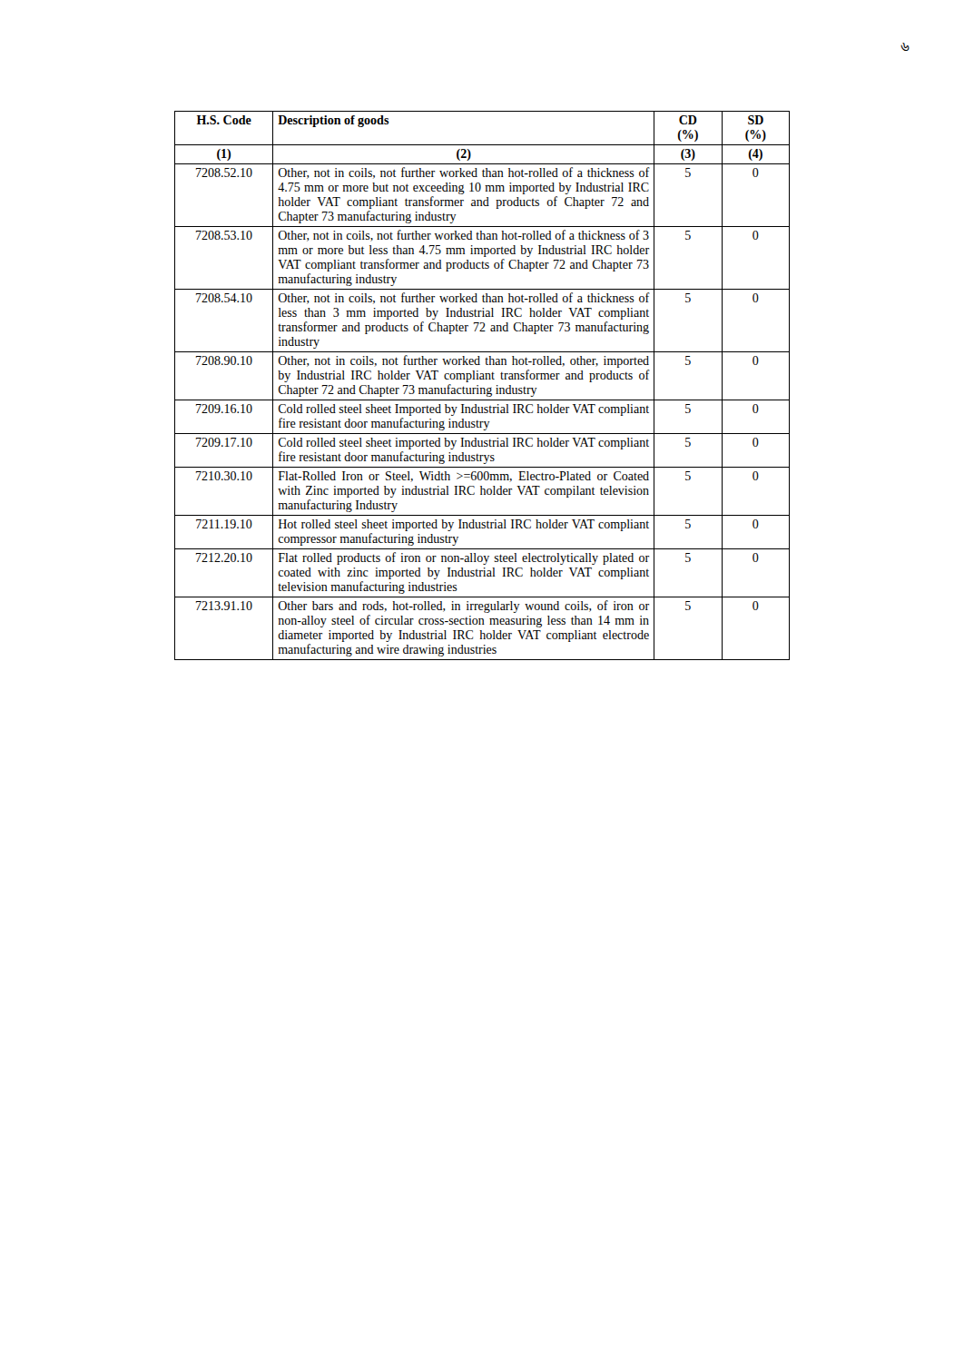৬
| H.S. Code | Description of goods | CD (%) | SD (%) |
| --- | --- | --- | --- |
| (1) | (2) | (3) | (4) |
| 7208.52.10 | Other, not in coils, not further worked than hot-rolled of a thickness of 4.75 mm or more but not exceeding 10 mm imported by Industrial IRC holder VAT compliant transformer and products of Chapter 72 and Chapter 73 manufacturing industry | 5 | 0 |
| 7208.53.10 | Other, not in coils, not further worked than hot-rolled of a thickness of 3 mm or more but less than 4.75 mm imported by Industrial IRC holder VAT compliant transformer and products of Chapter 72 and Chapter 73 manufacturing industry | 5 | 0 |
| 7208.54.10 | Other, not in coils, not further worked than hot-rolled of a thickness of less than 3 mm imported by Industrial IRC holder VAT compliant transformer and products of Chapter 72 and Chapter 73 manufacturing industry | 5 | 0 |
| 7208.90.10 | Other, not in coils, not further worked than hot-rolled, other, imported by Industrial IRC holder VAT compliant transformer and products of Chapter 72 and Chapter 73 manufacturing industry | 5 | 0 |
| 7209.16.10 | Cold rolled steel sheet Imported by Industrial IRC holder VAT compliant fire resistant door manufacturing industry | 5 | 0 |
| 7209.17.10 | Cold rolled steel sheet imported by Industrial IRC holder VAT compliant fire resistant door manufacturing industrys | 5 | 0 |
| 7210.30.10 | Flat-Rolled Iron or Steel, Width >=600mm, Electro-Plated or Coated with Zinc imported by industrial IRC holder VAT compilant television manufacturing Industry | 5 | 0 |
| 7211.19.10 | Hot rolled steel sheet imported by Industrial IRC holder VAT compliant compressor manufacturing industry | 5 | 0 |
| 7212.20.10 | Flat rolled products of iron or non-alloy steel electrolytically plated or coated with zinc imported by Industrial IRC holder VAT compliant television manufacturing industries | 5 | 0 |
| 7213.91.10 | Other bars and rods, hot-rolled, in irregularly wound coils, of iron or non-alloy steel of circular cross-section measuring less than 14 mm in diameter imported by Industrial IRC holder VAT compliant electrode manufacturing and wire drawing industries | 5 | 0 |